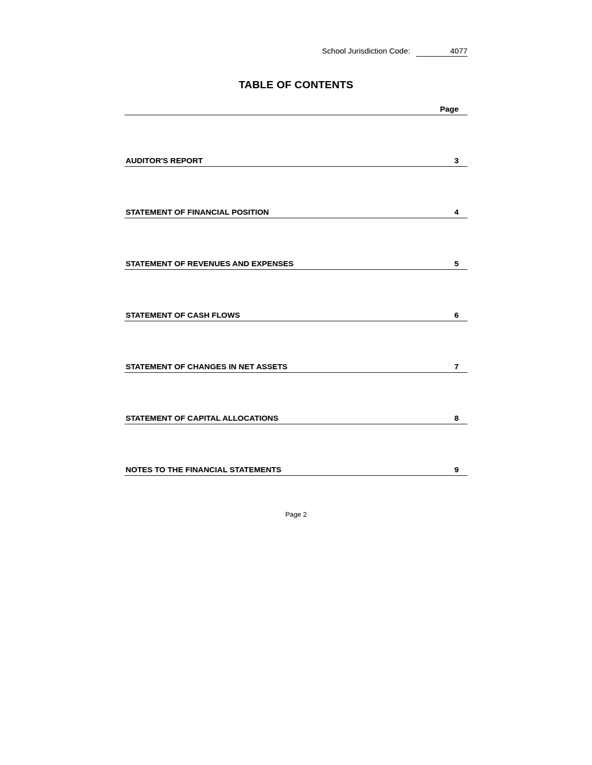School Jurisdiction Code: 4077
TABLE OF CONTENTS
| | Page |
| AUDITOR'S REPORT | 3 |
| STATEMENT OF FINANCIAL POSITION | 4 |
| STATEMENT OF REVENUES AND EXPENSES | 5 |
| STATEMENT OF CASH FLOWS | 6 |
| STATEMENT OF CHANGES IN NET ASSETS | 7 |
| STATEMENT OF CAPITAL ALLOCATIONS | 8 |
| NOTES TO THE FINANCIAL STATEMENTS | 9 |
Page 2